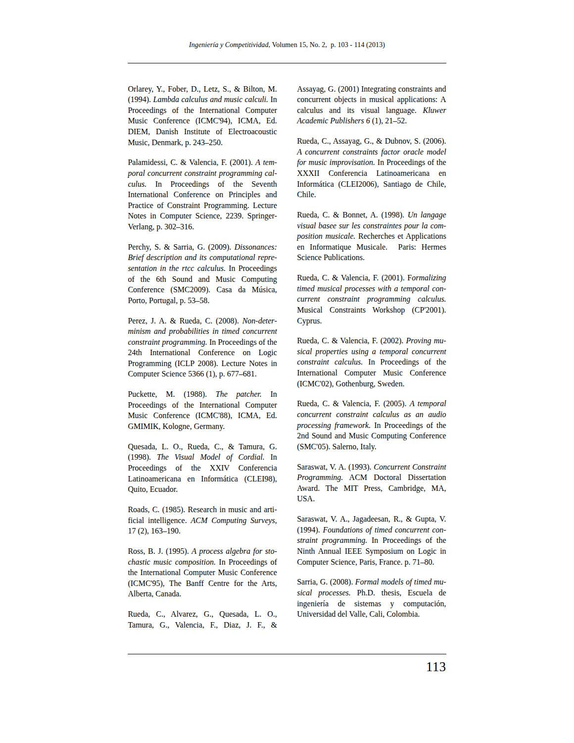Ingeniería y Competitividad, Volumen 15, No. 2, p. 103 - 114 (2013)
Orlarey, Y., Fober, D., Letz, S., & Bilton, M. (1994). Lambda calculus and music calculi. In Proceedings of the International Computer Music Conference (ICMC'94), ICMA, Ed. DIEM, Danish Institute of Electroacoustic Music, Denmark, p. 243–250.
Palamidessi, C. & Valencia, F. (2001). A temporal concurrent constraint programming calculus. In Proceedings of the Seventh International Conference on Principles and Practice of Constraint Programming. Lecture Notes in Computer Science, 2239. Springer-Verlang, p. 302–316.
Perchy, S. & Sarria, G. (2009). Dissonances: Brief description and its computational representation in the rtcc calculus. In Proceedings of the 6th Sound and Music Computing Conference (SMC2009). Casa da Música, Porto, Portugal, p. 53–58.
Perez, J. A. & Rueda, C. (2008). Non-determinism and probabilities in timed concurrent constraint programming. In Proceedings of the 24th International Conference on Logic Programming (ICLP 2008). Lecture Notes in Computer Science 5366 (1), p. 677–681.
Puckette, M. (1988). The patcher. In Proceedings of the International Computer Music Conference (ICMC'88), ICMA, Ed. GMIMIK, Kologne, Germany.
Quesada, L. O., Rueda, C., & Tamura, G. (1998). The Visual Model of Cordial. In Proceedings of the XXIV Conferencia Latinoamericana en Informática (CLEI98), Quito, Ecuador.
Roads, C. (1985). Research in music and artificial intelligence. ACM Computing Surveys, 17 (2), 163–190.
Ross, B. J. (1995). A process algebra for stochastic music composition. In Proceedings of the International Computer Music Conference (ICMC'95), The Banff Centre for the Arts, Alberta, Canada.
Rueda, C., Alvarez, G., Quesada, L. O., Tamura, G., Valencia, F., Diaz, J. F., & Assayag, G. (2001) Integrating constraints and concurrent objects in musical applications: A calculus and its visual language. Kluwer Academic Publishers 6 (1), 21–52.
Rueda, C., Assayag, G., & Dubnov, S. (2006). A concurrent constraints factor oracle model for music improvisation. In Proceedings of the XXXII Conferencia Latinoamericana en Informática (CLEI2006), Santiago de Chile, Chile.
Rueda, C. & Bonnet, A. (1998). Un langage visual basee sur les constraintes pour la composition musicale. Recherches et Applications en Informatique Musicale. Paris: Hermes Science Publications.
Rueda, C. & Valencia, F. (2001). Formalizing timed musical processes with a temporal concurrent constraint programming calculus. Musical Constraints Workshop (CP'2001). Cyprus.
Rueda, C. & Valencia, F. (2002). Proving musical properties using a temporal concurrent constraint calculus. In Proceedings of the International Computer Music Conference (ICMC'02), Gothenburg, Sweden.
Rueda, C. & Valencia, F. (2005). A temporal concurrent constraint calculus as an audio processing framework. In Proceedings of the 2nd Sound and Music Computing Conference (SMC'05). Salerno, Italy.
Saraswat, V. A. (1993). Concurrent Constraint Programming. ACM Doctoral Dissertation Award. The MIT Press, Cambridge, MA, USA.
Saraswat, V. A., Jagadeesan, R., & Gupta, V. (1994). Foundations of timed concurrent constraint programming. In Proceedings of the Ninth Annual IEEE Symposium on Logic in Computer Science, Paris, France. p. 71–80.
Sarria, G. (2008). Formal models of timed musical processes. Ph.D. thesis, Escuela de ingeniería de sistemas y computación, Universidad del Valle, Cali, Colombia.
113